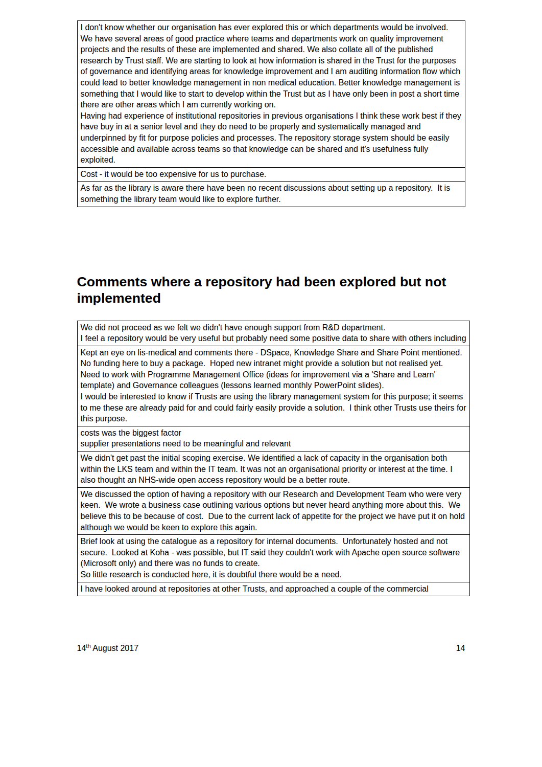| I don't know whether our organisation has ever explored this or which departments would be involved. We have several areas of good practice where teams and departments work on quality improvement projects and the results of these are implemented and shared. We also collate all of the published research by Trust staff. We are starting to look at how information is shared in the Trust for the purposes of governance and identifying areas for knowledge improvement and I am auditing information flow which could lead to better knowledge management in non medical education. Better knowledge management is something that I would like to start to develop within the Trust but as I have only been in post a short time there are other areas which I am currently working on. Having had experience of institutional repositories in previous organisations I think these work best if they have buy in at a senior level and they do need to be properly and systematically managed and underpinned by fit for purpose policies and processes. The repository storage system should be easily accessible and available across teams so that knowledge can be shared and it's usefulness fully exploited. |
| Cost - it would be too expensive for us to purchase. |
| As far as the library is aware there have been no recent discussions about setting up a repository. It is something the library team would like to explore further. |
Comments where a repository had been explored but not implemented
| We did not proceed as we felt we didn't have enough support from R&D department. I feel a repository would be very useful but probably need some positive data to share with others including |
| Kept an eye on lis-medical and comments there - DSpace, Knowledge Share and Share Point mentioned. No funding here to buy a package. Hoped new intranet might provide a solution but not realised yet. Need to work with Programme Management Office (ideas for improvement via a 'Share and Learn' template) and Governance colleagues (lessons learned monthly PowerPoint slides). I would be interested to know if Trusts are using the library management system for this purpose; it seems to me these are already paid for and could fairly easily provide a solution. I think other Trusts use theirs for this purpose. |
| costs was the biggest factor supplier presentations need to be meaningful and relevant |
| We didn't get past the initial scoping exercise. We identified a lack of capacity in the organisation both within the LKS team and within the IT team. It was not an organisational priority or interest at the time. I also thought an NHS-wide open access repository would be a better route. |
| We discussed the option of having a repository with our Research and Development Team who were very keen. We wrote a business case outlining various options but never heard anything more about this. We believe this to be because of cost. Due to the current lack of appetite for the project we have put it on hold although we would be keen to explore this again. |
| Brief look at using the catalogue as a repository for internal documents. Unfortunately hosted and not secure. Looked at Koha - was possible, but IT said they couldn't work with Apache open source software (Microsoft only) and there was no funds to create. So little research is conducted here, it is doubtful there would be a need. |
| I have looked around at repositories at other Trusts, and approached a couple of the commercial |
14th August 2017
14